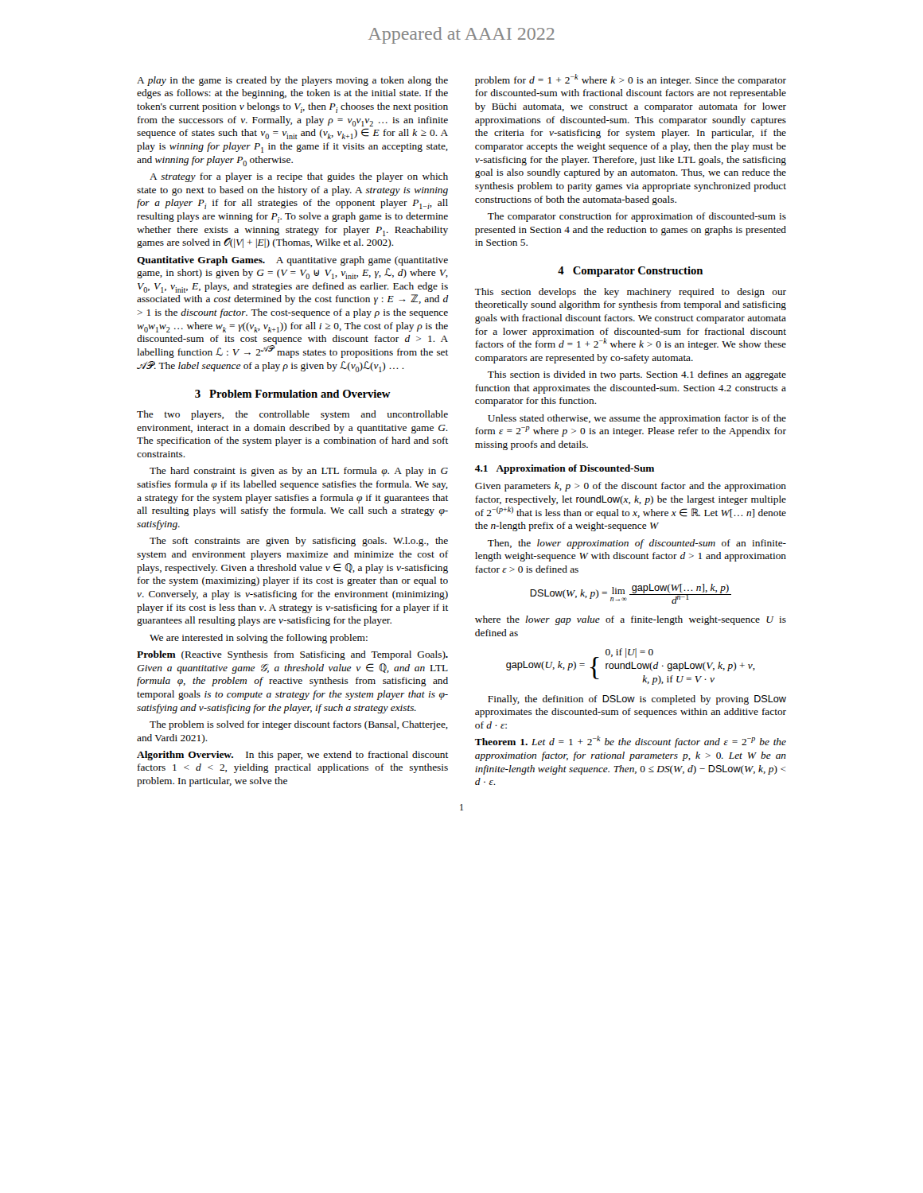Appeared at AAAI 2022
A play in the game is created by the players moving a token along the edges as follows: at the beginning, the token is at the initial state. If the token's current position v belongs to Vi, then Pi chooses the next position from the successors of v. Formally, a play ρ = v0v1v2 … is an infinite sequence of states such that v0 = vinit and (vk, vk+1) ∈ E for all k ≥ 0. A play is winning for player P1 in the game if it visits an accepting state, and winning for player P0 otherwise.
A strategy for a player is a recipe that guides the player on which state to go next to based on the history of a play. A strategy is winning for a player Pi if for all strategies of the opponent player P1−i, all resulting plays are winning for Pi. To solve a graph game is to determine whether there exists a winning strategy for player P1. Reachability games are solved in 𝒪(|V| + |E|) (Thomas, Wilke et al. 2002).
Quantitative Graph Games. A quantitative graph game (quantitative game, in short) is given by G = (V = V0 ⊎ V1, vinit, E, γ, ℒ, d) where V, V0, V1, vinit, E, plays, and strategies are defined as earlier. Each edge is associated with a cost determined by the cost function γ : E → ℤ, and d > 1 is the discount factor. The cost-sequence of a play ρ is the sequence w0w1w2 … where wk = γ((vk, vk+1)) for all i ≥ 0, The cost of play ρ is the discounted-sum of its cost sequence with discount factor d > 1. A labelling function ℒ : V → 2𝒜𝒫 maps states to propositions from the set 𝒜𝒫. The label sequence of a play ρ is given by ℒ(v0)ℒ(v1) … .
3 Problem Formulation and Overview
The two players, the controllable system and uncontrollable environment, interact in a domain described by a quantitative game G. The specification of the system player is a combination of hard and soft constraints.
The hard constraint is given as by an LTL formula φ. A play in G satisfies formula φ if its labelled sequence satisfies the formula. We say, a strategy for the system player satisfies a formula φ if it guarantees that all resulting plays will satisfy the formula. We call such a strategy φ-satisfying.
The soft constraints are given by satisficing goals. W.l.o.g., the system and environment players maximize and minimize the cost of plays, respectively. Given a threshold value v ∈ ℚ, a play is v-satisficing for the system (maximizing) player if its cost is greater than or equal to v. Conversely, a play is v-satisficing for the environment (minimizing) player if its cost is less than v. A strategy is v-satisficing for a player if it guarantees all resulting plays are v-satisficing for the player.
We are interested in solving the following problem:
Problem (Reactive Synthesis from Satisficing and Temporal Goals). Given a quantitative game 𝒢, a threshold value v ∈ ℚ, and an LTL formula φ, the problem of reactive synthesis from satisficing and temporal goals is to compute a strategy for the system player that is φ-satisfying and v-satisficing for the player, if such a strategy exists.
The problem is solved for integer discount factors (Bansal, Chatterjee, and Vardi 2021).
Algorithm Overview. In this paper, we extend to fractional discount factors 1 < d < 2, yielding practical applications of the synthesis problem. In particular, we solve the
problem for d = 1 + 2−k where k > 0 is an integer. Since the comparator for discounted-sum with fractional discount factors are not representable by Büchi automata, we construct a comparator automata for lower approximations of discounted-sum. This comparator soundly captures the criteria for v-satisficing for system player. In particular, if the comparator accepts the weight sequence of a play, then the play must be v-satisficing for the player. Therefore, just like LTL goals, the satisficing goal is also soundly captured by an automaton. Thus, we can reduce the synthesis problem to parity games via appropriate synchronized product constructions of both the automata-based goals.
The comparator construction for approximation of discounted-sum is presented in Section 4 and the reduction to games on graphs is presented in Section 5.
4 Comparator Construction
This section develops the key machinery required to design our theoretically sound algorithm for synthesis from temporal and satisficing goals with fractional discount factors. We construct comparator automata for a lower approximation of discounted-sum for fractional discount factors of the form d = 1 + 2−k where k > 0 is an integer. We show these comparators are represented by co-safety automata.
This section is divided in two parts. Section 4.1 defines an aggregate function that approximates the discounted-sum. Section 4.2 constructs a comparator for this function.
Unless stated otherwise, we assume the approximation factor is of the form ε = 2−p where p > 0 is an integer. Please refer to the Appendix for missing proofs and details.
4.1 Approximation of Discounted-Sum
Given parameters k, p > 0 of the discount factor and the approximation factor, respectively, let roundLow(x, k, p) be the largest integer multiple of 2−(p+k) that is less than or equal to x, where x ∈ ℝ. Let W[… n] denote the n-length prefix of a weight-sequence W
Then, the lower approximation of discounted-sum of an infinite-length weight-sequence W with discount factor d > 1 and approximation factor ε > 0 is defined as
DSLow(W, k, p) = lim n→∞ gapLow(W[… n], k, p) dn−1
where the lower gap value of a finite-length weight-sequence U is defined as
gapLow(U, k, p) = { 0, if |U| = 0 roundLow(d · gapLow(V, k, p) + v, k, p), if U = V · v
Finally, the definition of DSLow is completed by proving DSLow approximates the discounted-sum of sequences within an additive factor of d · ε:
Theorem 1. Let d = 1 + 2−k be the discount factor and ε = 2−p be the approximation factor, for rational parameters p, k > 0. Let W be an infinite-length weight sequence. Then, 0 ≤ DS(W, d) − DSLow(W, k, p) < d · ε.
1